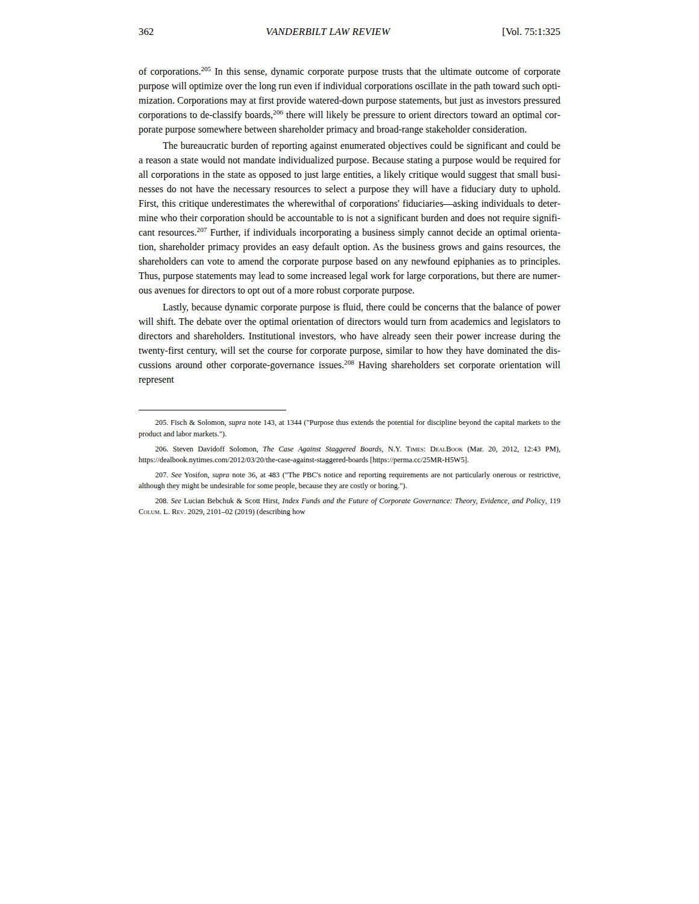362 VANDERBILT LAW REVIEW [Vol. 75:1:325
of corporations.205 In this sense, dynamic corporate purpose trusts that the ultimate outcome of corporate purpose will optimize over the long run even if individual corporations oscillate in the path toward such optimization. Corporations may at first provide watered-down purpose statements, but just as investors pressured corporations to de-classify boards,206 there will likely be pressure to orient directors toward an optimal corporate purpose somewhere between shareholder primacy and broad-range stakeholder consideration.
The bureaucratic burden of reporting against enumerated objectives could be significant and could be a reason a state would not mandate individualized purpose. Because stating a purpose would be required for all corporations in the state as opposed to just large entities, a likely critique would suggest that small businesses do not have the necessary resources to select a purpose they will have a fiduciary duty to uphold. First, this critique underestimates the wherewithal of corporations' fiduciaries—asking individuals to determine who their corporation should be accountable to is not a significant burden and does not require significant resources.207 Further, if individuals incorporating a business simply cannot decide an optimal orientation, shareholder primacy provides an easy default option. As the business grows and gains resources, the shareholders can vote to amend the corporate purpose based on any newfound epiphanies as to principles. Thus, purpose statements may lead to some increased legal work for large corporations, but there are numerous avenues for directors to opt out of a more robust corporate purpose.
Lastly, because dynamic corporate purpose is fluid, there could be concerns that the balance of power will shift. The debate over the optimal orientation of directors would turn from academics and legislators to directors and shareholders. Institutional investors, who have already seen their power increase during the twenty-first century, will set the course for corporate purpose, similar to how they have dominated the discussions around other corporate-governance issues.208 Having shareholders set corporate orientation will represent
205. Fisch & Solomon, supra note 143, at 1344 ("Purpose thus extends the potential for discipline beyond the capital markets to the product and labor markets.").
206. Steven Davidoff Solomon, The Case Against Staggered Boards, N.Y. Times: DealBook (Mar. 20, 2012, 12:43 PM), https://dealbook.nytimes.com/2012/03/20/the-case-against-staggered-boards [https://perma.cc/25MR-H5W5].
207. See Yosifon, supra note 36, at 483 ("The PBC's notice and reporting requirements are not particularly onerous or restrictive, although they might be undesirable for some people, because they are costly or boring.").
208. See Lucian Bebchuk & Scott Hirst, Index Funds and the Future of Corporate Governance: Theory, Evidence, and Policy, 119 Colum. L. Rev. 2029, 2101–02 (2019) (describing how